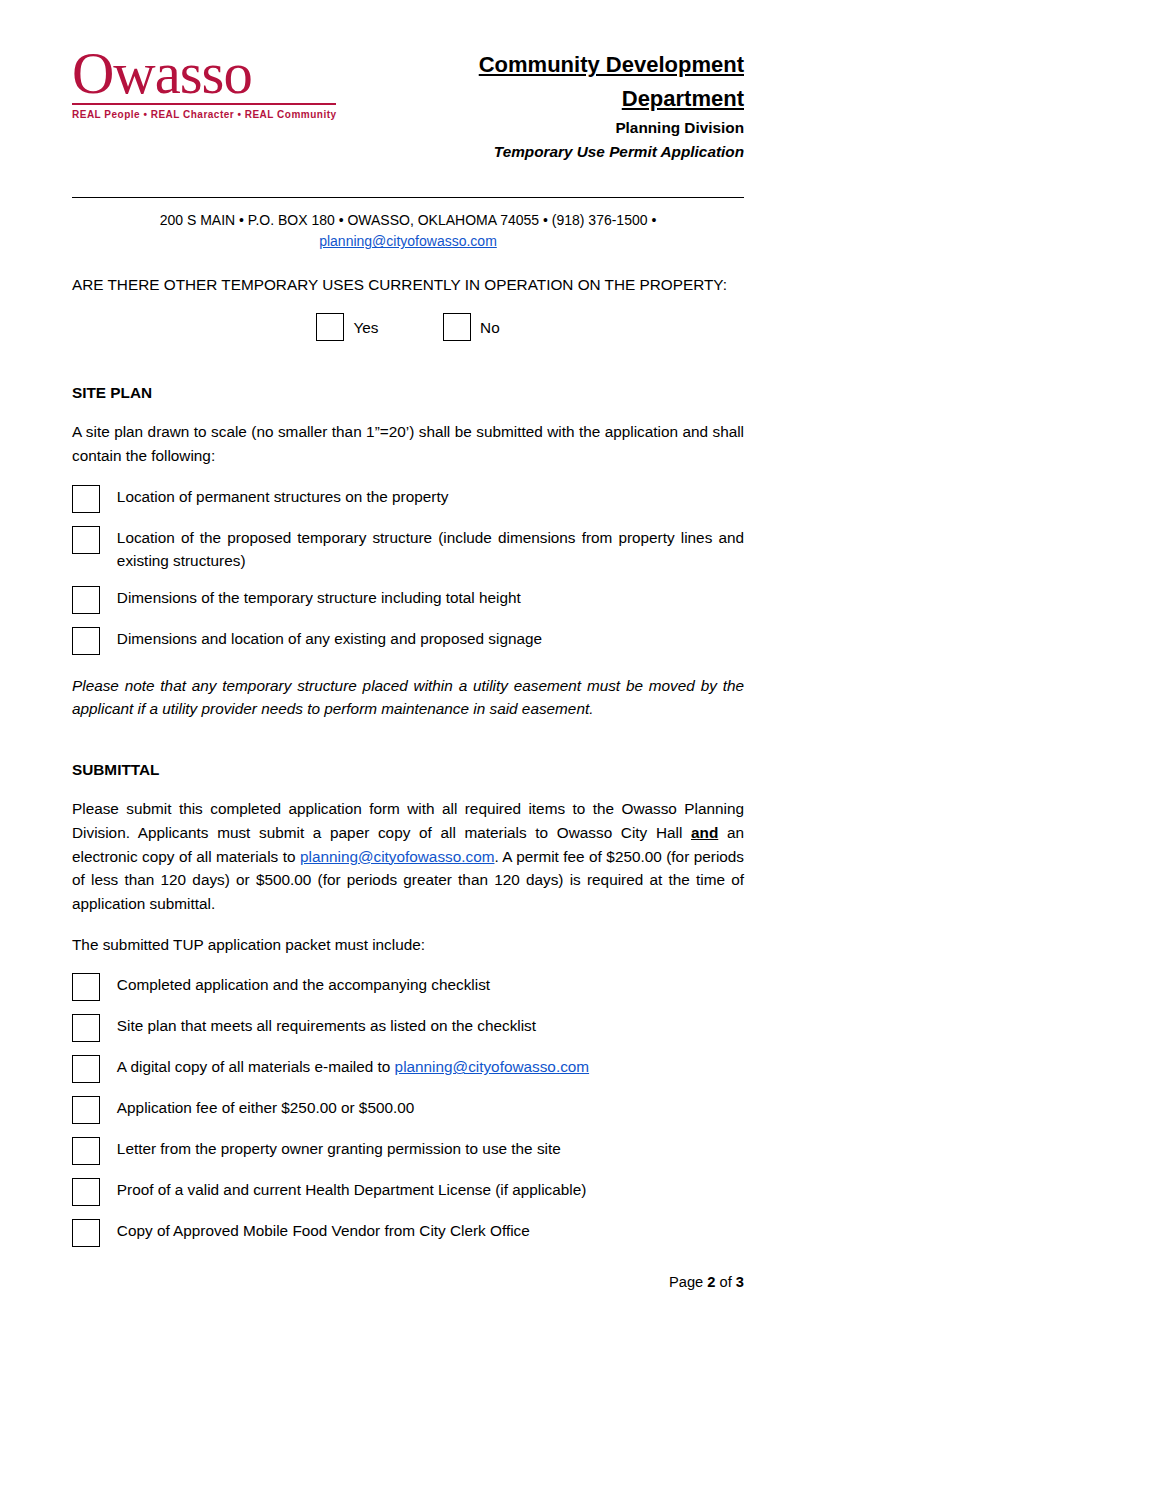Owasso
REAL People • REAL Character • REAL Community
Community Development Department
Planning Division
Temporary Use Permit Application
200 S MAIN • P.O. BOX 180 • OWASSO, OKLAHOMA 74055 • (918) 376-1500 • planning@cityofowasso.com
ARE THERE OTHER TEMPORARY USES CURRENTLY IN OPERATION ON THE PROPERTY:
Yes
No
SITE PLAN
A site plan drawn to scale (no smaller than 1”=20’) shall be submitted with the application and shall contain the following:
Location of permanent structures on the property
Location of the proposed temporary structure (include dimensions from property lines and existing structures)
Dimensions of the temporary structure including total height
Dimensions and location of any existing and proposed signage
Please note that any temporary structure placed within a utility easement must be moved by the applicant if a utility provider needs to perform maintenance in said easement.
SUBMITTAL
Please submit this completed application form with all required items to the Owasso Planning Division. Applicants must submit a paper copy of all materials to Owasso City Hall and an electronic copy of all materials to planning@cityofowasso.com. A permit fee of $250.00 (for periods of less than 120 days) or $500.00 (for periods greater than 120 days) is required at the time of application submittal.
The submitted TUP application packet must include:
Completed application and the accompanying checklist
Site plan that meets all requirements as listed on the checklist
A digital copy of all materials e-mailed to planning@cityofowasso.com
Application fee of either $250.00 or $500.00
Letter from the property owner granting permission to use the site
Proof of a valid and current Health Department License (if applicable)
Copy of Approved Mobile Food Vendor from City Clerk Office
Page 2 of 3